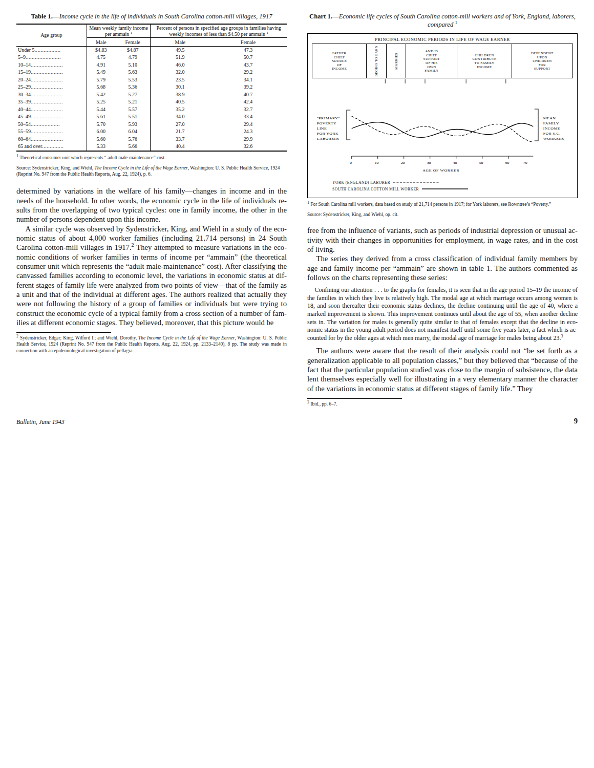Table 1.—Income cycle in the life of individuals in South Carolina cotton-mill villages, 1917
| Age group | Mean weekly family income per ammain 1 | Percent of persons in specified age groups in families having weekly incomes of less than $4.50 per ammain 1 |
| --- | --- | --- |
| Male | Female | Male | Female |
| Under 5 ................. | $4.83 | $4.87 | 49.5 | 47.3 |
| 5–9 ....................... | 4.75 | 4.79 | 51.9 | 50.7 |
| 10–14 ..................... | 4.91 | 5.10 | 46.0 | 43.7 |
| 15–19 ..................... | 5.49 | 5.63 | 32.0 | 29.2 |
| 20–24 ..................... | 5.79 | 5.53 | 23.5 | 34.1 |
| 25–29 ..................... | 5.68 | 5.36 | 30.1 | 39.2 |
| 30–34 ..................... | 5.42 | 5.27 | 38.9 | 40.7 |
| 35–39 ..................... | 5.25 | 5.21 | 40.5 | 42.4 |
| 40–44 ..................... | 5.44 | 5.57 | 35.2 | 32.7 |
| 45–49 ..................... | 5.61 | 5.51 | 34.0 | 33.4 |
| 50–54 ................... | 5.70 | 5.93 | 27.0 | 29.4 |
| 55–59 ..................... | 6.00 | 6.04 | 21.7 | 24.3 |
| 60–64 ..................... | 5.60 | 5.76 | 33.7 | 29.9 |
| 65 and over .............. | 5.33 | 5.66 | 40.4 | 32.6 |
1 Theoretical consumer unit which represents “ adult male-maintenance” cost.
Source: Sydenstricker, King, and Wiehl, The Income Cycle in the Life of the Wage Earner, Washington: U. S. Public Health Service, 1924 (Reprint No. 947 from the Public Health Reports, Aug. 22, 1924), p. 6.
determined by variations in the welfare of his family—changes in income and in the needs of the household. In other words, the economic cycle in the life of individuals results from the overlapping of two typical cycles: one in family income, the other in the number of persons dependent upon this income.
A similar cycle was observed by Sydenstricker, King, and Wiehl in a study of the economic status of about 4,000 worker families (including 21,714 persons) in 24 South Carolina cotton-mill villages in 1917.2 They attempted to measure variations in the economic conditions of worker families in terms of income per “ammain” (the theoretical consumer unit which represents the “adult male-maintenance” cost). After classifying the canvassed families according to economic level, the variations in economic status at different stages of family life were analyzed from two points of view—that of the family as a unit and that of the individual at different ages. The authors realized that actually they were not following the history of a group of families or individuals but were trying to construct the economic cycle of a typical family from a cross section of a number of families at different economic stages. They believed, moreover, that this picture would be
2 Sydenstricker, Edgar; King, Wilford I.; and Wiehl, Dorothy, The Income Cycle in the Life of the Wage Earner, Washington: U. S. Public Health Service, 1924 (Reprint No. 947 from the Public Health Reports, Aug. 22, 1924, pp. 2133–2140), 8 pp. The study was made in connection with an epidemiological investigation of pellagra.
Chart 1.—Economic life cycles of South Carolina cotton-mill workers and of York, England, laborers, compared 1
PRINCIPAL ECONOMIC PERIODS IN LIFE OF WAGE EARNER
FATHER
CHIEF
SOURCE
OF
INCOME
BEGINS TO EARN
MARRIES
AND IS
CHIEF
SUPPORT
OF HIS
OWN
FAMILY
CHILDREN
CONTRIBUTE
TO FAMILY
INCOME
DEPENDENT
UPON
CHILDREN
FOR
SUPPORT
"PRIMARY" POVERTY LINE FOR YORK LABORERS MEAN FAMILY INCOME FOR S.C. WORKERS 0 10 20 30 40 50 60 70 AGE OF WORKER
YORK (ENGLAND) LABORER
SOUTH CAROLINA COTTON MILL WORKER
1 For South Carolina mill workers, data based on study of 21,714 persons in 1917; for York laborers, see Rowntree’s “Poverty.”
Source: Sydenstricker, King, and Wiehl, op. cit.
free from the influence of variants, such as periods of industrial depression or unusual activity with their changes in opportunities for employment, in wage rates, and in the cost of living.
The series they derived from a cross classification of individual family members by age and family income per “ammain” are shown in table 1. The authors commented as follows on the charts representing these series:
Confining our attention . . . to the graphs for females, it is seen that in the age period 15–19 the income of the families in which they live is relatively high. The modal age at which marriage occurs among women is 18, and soon thereafter their economic status declines, the decline continuing until the age of 40, where a marked improvement is shown. This improvement continues until about the age of 55, when another decline sets in. The variation for males is generally quite similar to that of females except that the decline in economic status in the young adult period does not manifest itself until some five years later, a fact which is accounted for by the older ages at which men marry, the modal age of marriage for males being about 23.3
The authors were aware that the result of their analysis could not “be set forth as a generalization applicable to all population classes,” but they believed that “because of the fact that the particular population studied was close to the margin of subsistence, the data lent themselves especially well for illustrating in a very elementary manner the character of the variations in economic status at different stages of family life.” They
3 Ibid., pp. 6–7.
Bulletin, June 1943
9